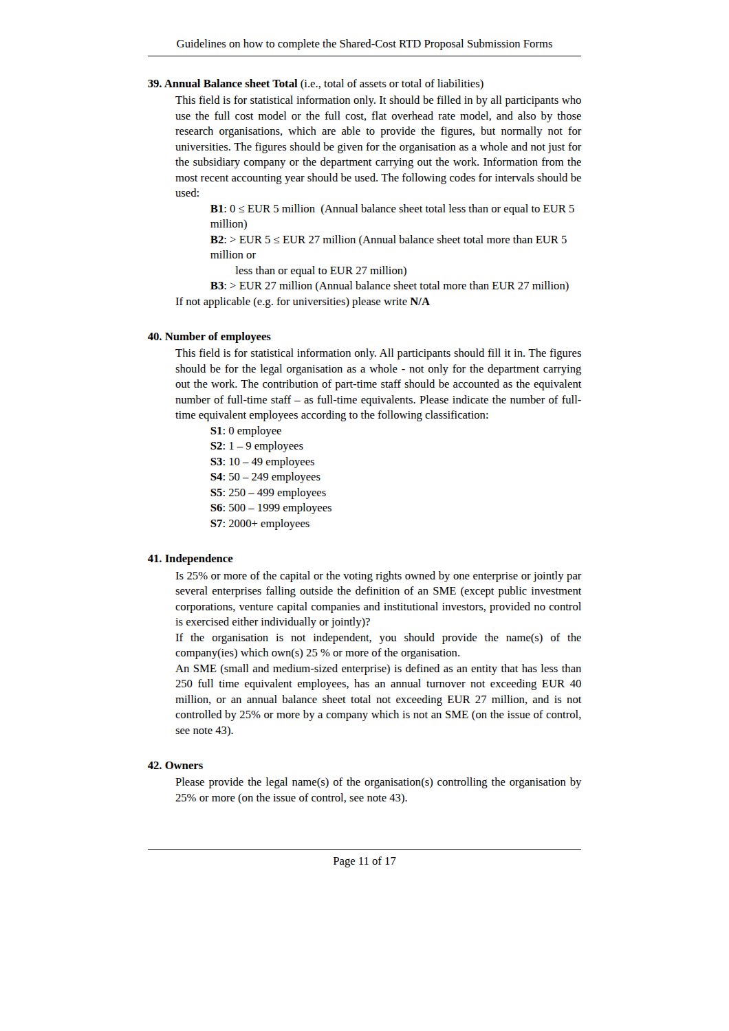Guidelines on how to complete the Shared-Cost RTD Proposal Submission Forms
39. Annual Balance sheet Total (i.e., total of assets or total of liabilities)
This field is for statistical information only. It should be filled in by all participants who use the full cost model or the full cost, flat overhead rate model, and also by those research organisations, which are able to provide the figures, but normally not for universities. The figures should be given for the organisation as a whole and not just for the subsidiary company or the department carrying out the work. Information from the most recent accounting year should be used. The following codes for intervals should be used:
B1: 0 ≤ EUR 5 million (Annual balance sheet total less than or equal to EUR 5 million)
B2: > EUR 5 ≤ EUR 27 million (Annual balance sheet total more than EUR 5 million or
less than or equal to EUR 27 million)
B3: > EUR 27 million (Annual balance sheet total more than EUR 27 million)
If not applicable (e.g. for universities) please write N/A
40. Number of employees
This field is for statistical information only. All participants should fill it in. The figures should be for the legal organisation as a whole - not only for the department carrying out the work. The contribution of part-time staff should be accounted as the equivalent number of full-time staff – as full-time equivalents. Please indicate the number of full-time equivalent employees according to the following classification:
S1: 0 employee
S2: 1 – 9 employees
S3: 10 – 49 employees
S4: 50 – 249 employees
S5: 250 – 499 employees
S6: 500 – 1999 employees
S7: 2000+ employees
41. Independence
Is 25% or more of the capital or the voting rights owned by one enterprise or jointly par several enterprises falling outside the definition of an SME (except public investment corporations, venture capital companies and institutional investors, provided no control is exercised either individually or jointly)?
If the organisation is not independent, you should provide the name(s) of the company(ies) which own(s) 25 % or more of the organisation.
An SME (small and medium-sized enterprise) is defined as an entity that has less than 250 full time equivalent employees, has an annual turnover not exceeding EUR 40 million, or an annual balance sheet total not exceeding EUR 27 million, and is not controlled by 25% or more by a company which is not an SME (on the issue of control, see note 43).
42. Owners
Please provide the legal name(s) of the organisation(s) controlling the organisation by 25% or more (on the issue of control, see note 43).
Page 11 of 17